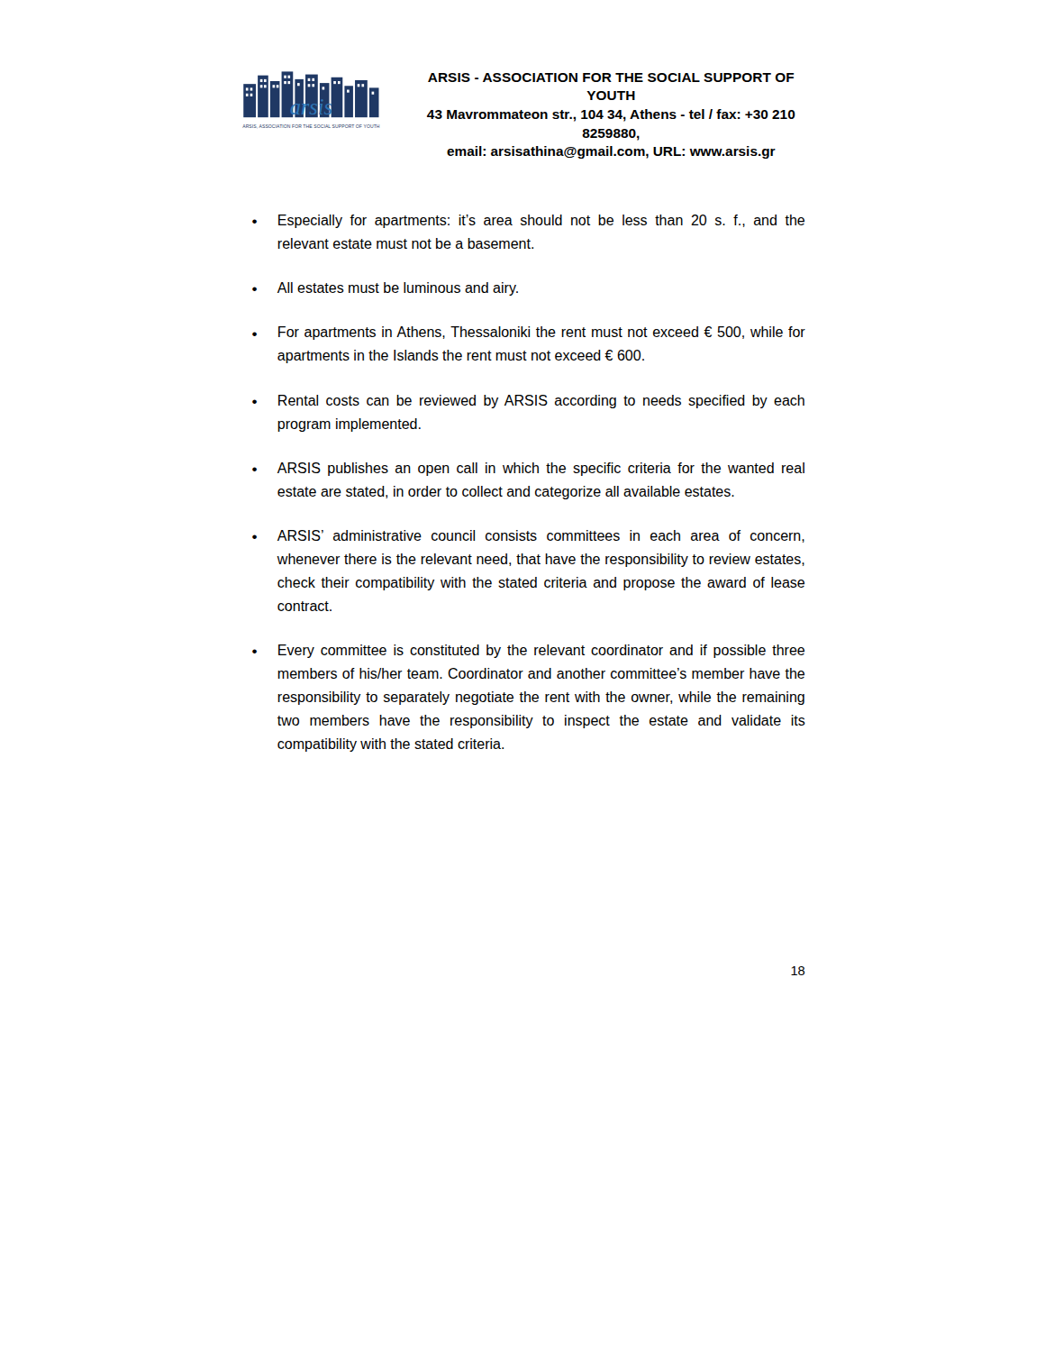arsis ARSIS, ASSOCIATION FOR THE SOCIAL SUPPORT OF YOUTH
ARSIS - ASSOCIATION FOR THE SOCIAL SUPPORT OF YOUTH
43 Mavrommateon str., 104 34, Athens - tel / fax: +30 210 8259880,
email: arsisathina@gmail.com, URL: www.arsis.gr
Especially for apartments: it’s area should not be less than 20 s. f., and the relevant estate must not be a basement.
All estates must be luminous and airy.
For apartments in Athens, Thessaloniki the rent must not exceed € 500, while for apartments in the Islands the rent must not exceed € 600.
Rental costs can be reviewed by ARSIS according to needs specified by each program implemented.
ARSIS publishes an open call in which the specific criteria for the wanted real estate are stated, in order to collect and categorize all available estates.
ARSIS’ administrative council consists committees in each area of concern, whenever there is the relevant need, that have the responsibility to review estates, check their compatibility with the stated criteria and propose the award of lease contract.
Every committee is constituted by the relevant coordinator and if possible three members of his/her team. Coordinator and another committee’s member have the responsibility to separately negotiate the rent with the owner, while the remaining two members have the responsibility to inspect the estate and validate its compatibility with the stated criteria.
18